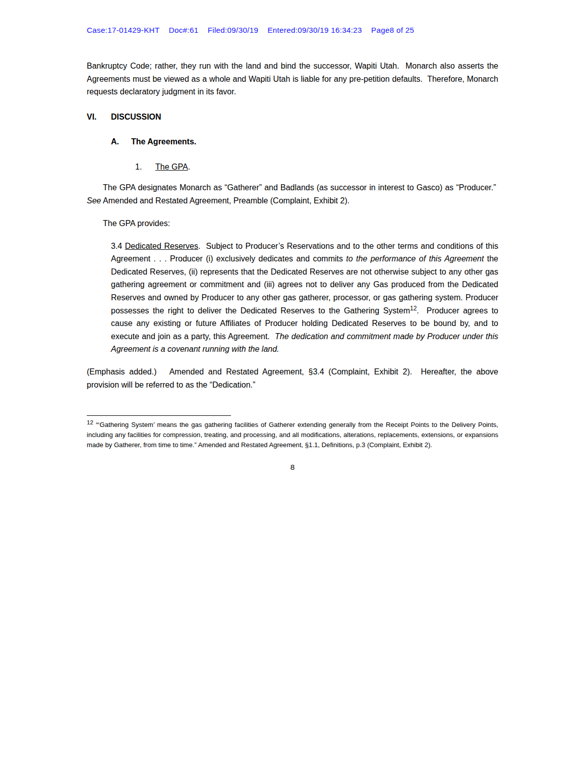Case:17-01429-KHT Doc#:61 Filed:09/30/19 Entered:09/30/19 16:34:23 Page8 of 25
Bankruptcy Code; rather, they run with the land and bind the successor, Wapiti Utah. Monarch also asserts the Agreements must be viewed as a whole and Wapiti Utah is liable for any pre-petition defaults. Therefore, Monarch requests declaratory judgment in its favor.
VI. DISCUSSION
A. The Agreements.
1. The GPA.
The GPA designates Monarch as “Gatherer” and Badlands (as successor in interest to Gasco) as “Producer.” See Amended and Restated Agreement, Preamble (Complaint, Exhibit 2).
The GPA provides:
3.4 Dedicated Reserves. Subject to Producer’s Reservations and to the other terms and conditions of this Agreement . . . Producer (i) exclusively dedicates and commits to the performance of this Agreement the Dedicated Reserves, (ii) represents that the Dedicated Reserves are not otherwise subject to any other gas gathering agreement or commitment and (iii) agrees not to deliver any Gas produced from the Dedicated Reserves and owned by Producer to any other gas gatherer, processor, or gas gathering system. Producer possesses the right to deliver the Dedicated Reserves to the Gathering System12. Producer agrees to cause any existing or future Affiliates of Producer holding Dedicated Reserves to be bound by, and to execute and join as a party, this Agreement. The dedication and commitment made by Producer under this Agreement is a covenant running with the land.
(Emphasis added.) Amended and Restated Agreement, §3.4 (Complaint, Exhibit 2). Hereafter, the above provision will be referred to as the “Dedication.”
12 “‘Gathering System’ means the gas gathering facilities of Gatherer extending generally from the Receipt Points to the Delivery Points, including any facilities for compression, treating, and processing, and all modifications, alterations, replacements, extensions, or expansions made by Gatherer, from time to time.” Amended and Restated Agreement, §1.1, Definitions, p.3 (Complaint, Exhibit 2).
8